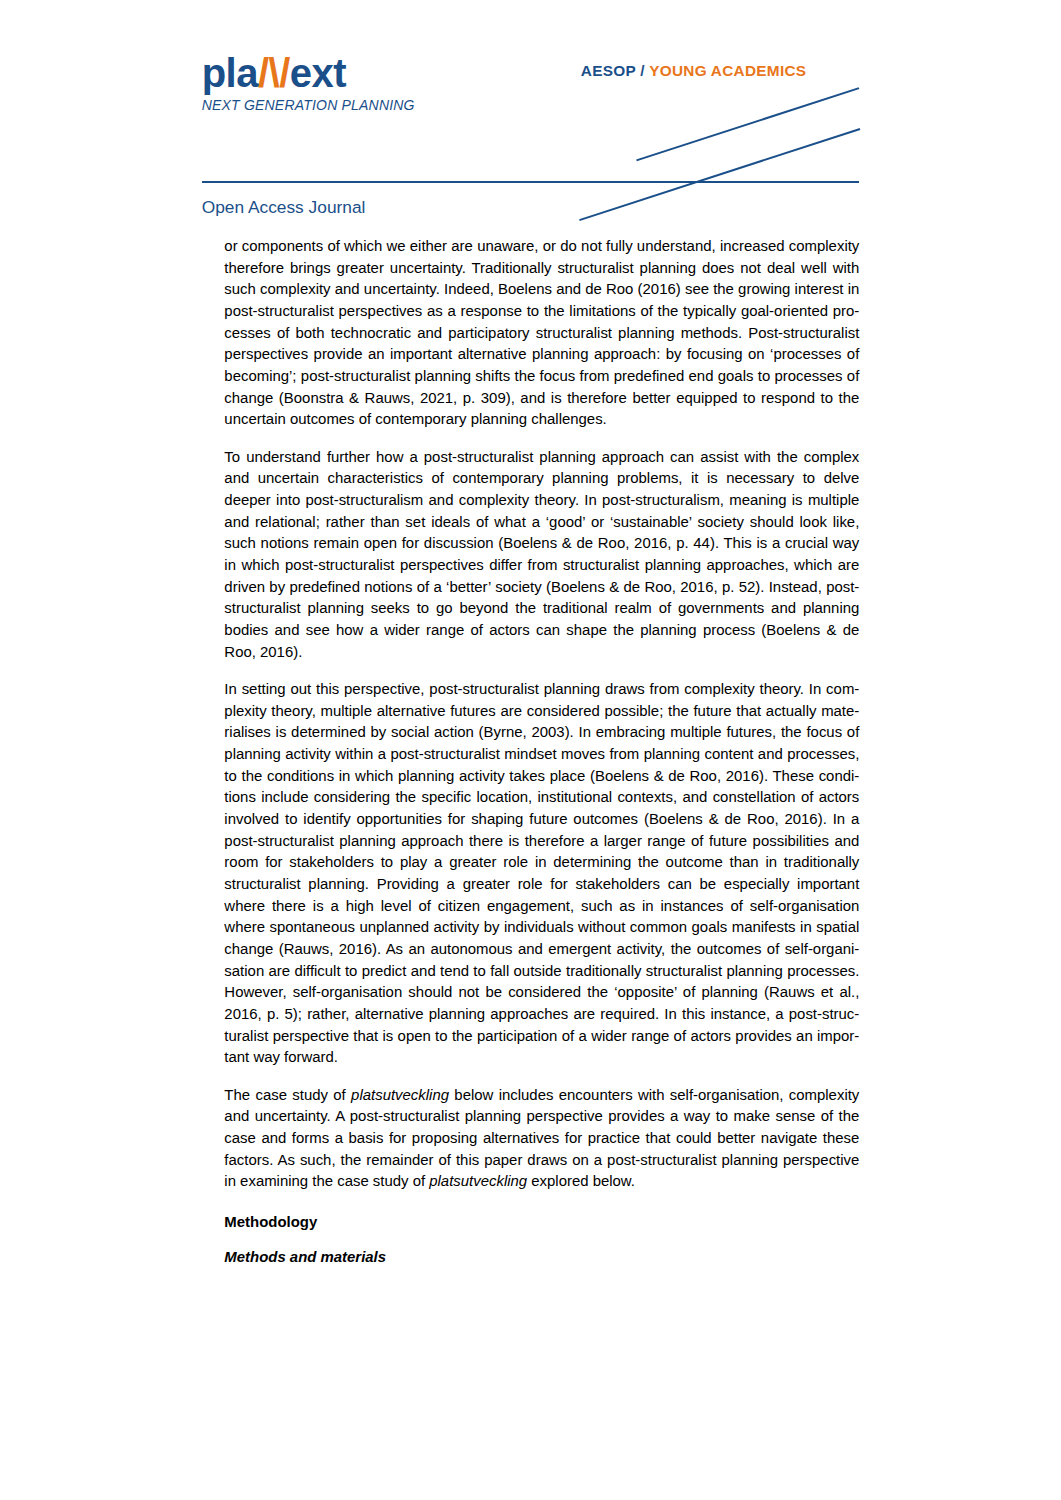pla/\/ext
NEXT GENERATION PLANNING
AESOP / YOUNG ACADEMICS
Open Access Journal
or components of which we either are unaware, or do not fully understand, increased complexity therefore brings greater uncertainty. Traditionally structuralist planning does not deal well with such complexity and uncertainty. Indeed, Boelens and de Roo (2016) see the growing interest in post-structuralist perspectives as a response to the limitations of the typically goal-oriented processes of both technocratic and participatory structuralist planning methods. Post-structuralist perspectives provide an important alternative planning approach: by focusing on ‘processes of becoming’; post-structuralist planning shifts the focus from predefined end goals to processes of change (Boonstra & Rauws, 2021, p. 309), and is therefore better equipped to respond to the uncertain outcomes of contemporary planning challenges.
To understand further how a post-structuralist planning approach can assist with the complex and uncertain characteristics of contemporary planning problems, it is necessary to delve deeper into post-structuralism and complexity theory. In post-structuralism, meaning is multiple and relational; rather than set ideals of what a ‘good’ or ‘sustainable’ society should look like, such notions remain open for discussion (Boelens & de Roo, 2016, p. 44). This is a crucial way in which post-structuralist perspectives differ from structuralist planning approaches, which are driven by predefined notions of a ‘better’ society (Boelens & de Roo, 2016, p. 52). Instead, post-structuralist planning seeks to go beyond the traditional realm of governments and planning bodies and see how a wider range of actors can shape the planning process (Boelens & de Roo, 2016).
In setting out this perspective, post-structuralist planning draws from complexity theory. In complexity theory, multiple alternative futures are considered possible; the future that actually materialises is determined by social action (Byrne, 2003). In embracing multiple futures, the focus of planning activity within a post-structuralist mindset moves from planning content and processes, to the conditions in which planning activity takes place (Boelens & de Roo, 2016). These conditions include considering the specific location, institutional contexts, and constellation of actors involved to identify opportunities for shaping future outcomes (Boelens & de Roo, 2016). In a post-structuralist planning approach there is therefore a larger range of future possibilities and room for stakeholders to play a greater role in determining the outcome than in traditionally structuralist planning. Providing a greater role for stakeholders can be especially important where there is a high level of citizen engagement, such as in instances of self-organisation where spontaneous unplanned activity by individuals without common goals manifests in spatial change (Rauws, 2016). As an autonomous and emergent activity, the outcomes of self-organisation are difficult to predict and tend to fall outside traditionally structuralist planning processes. However, self-organisation should not be considered the ‘opposite’ of planning (Rauws et al., 2016, p. 5); rather, alternative planning approaches are required. In this instance, a post-structuralist perspective that is open to the participation of a wider range of actors provides an important way forward.
The case study of platsutveckling below includes encounters with self-organisation, complexity and uncertainty. A post-structuralist planning perspective provides a way to make sense of the case and forms a basis for proposing alternatives for practice that could better navigate these factors. As such, the remainder of this paper draws on a post-structuralist planning perspective in examining the case study of platsutveckling explored below.
Methodology
Methods and materials